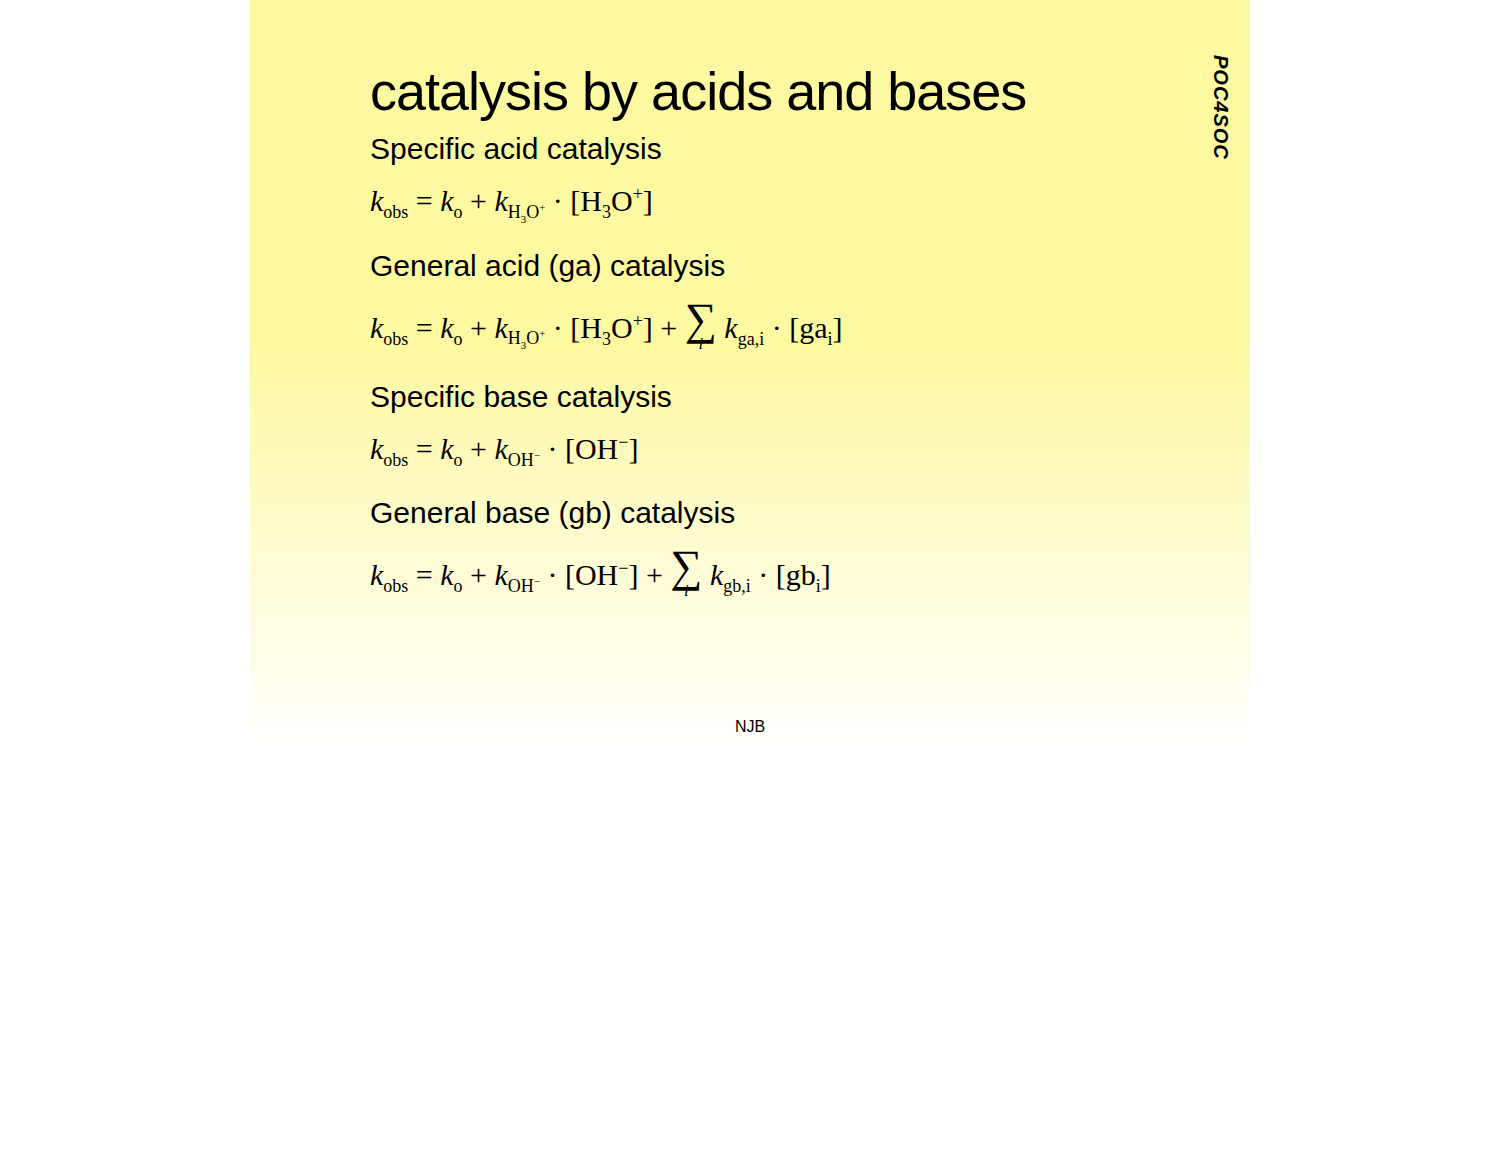POC4SOC
catalysis by acids and bases
Specific acid catalysis
kobs = ko + kH3O+ · [H3O+]
General acid (ga) catalysis
kobs = ko + kH3O+ · [H3O+] + ∑i kga,i · [gai]
Specific base catalysis
kobs = ko + kOH− · [OH−]
General base (gb) catalysis
kobs = ko + kOH− · [OH−] + ∑i kgb,i · [gbi]
NJB